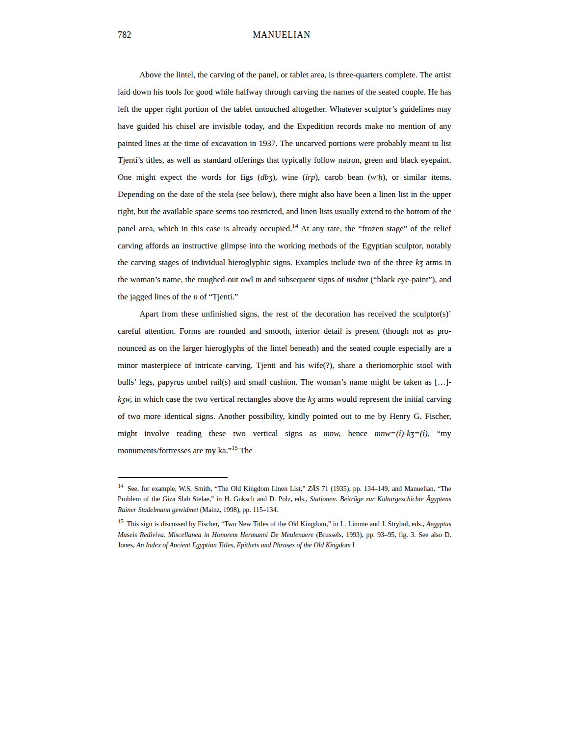782 Manuelian
Above the lintel, the carving of the panel, or tablet area, is three-quarters complete. The artist laid down his tools for good while halfway through carving the names of the seated couple. He has left the upper right portion of the tablet untouched altogether. Whatever sculptor’s guidelines may have guided his chisel are invisible today, and the Expedition records make no mention of any painted lines at the time of excavation in 1937. The uncarved portions were probably meant to list Tjenti’s titles, as well as standard offerings that typically follow natron, green and black eyepaint. One might expect the words for figs (dbʒ), wine (ỉrp), carob bean (wᶜḥ), or similar items. Depending on the date of the stela (see below), there might also have been a linen list in the upper right, but the available space seems too restricted, and linen lists usually extend to the bottom of the panel area, which in this case is already occupied.14 At any rate, the “frozen stage” of the relief carving affords an instructive glimpse into the working methods of the Egyptian sculptor, notably the carving stages of individual hieroglyphic signs. Examples include two of the three kʒ arms in the woman’s name, the roughed-out owl m and subsequent signs of msdmt (“black eye-paint”), and the jagged lines of the n of “Tjenti.”
Apart from these unfinished signs, the rest of the decoration has received the sculptor(s)’ careful attention. Forms are rounded and smooth, interior detail is present (though not as pronounced as on the larger hieroglyphs of the lintel beneath) and the seated couple especially are a minor masterpiece of intricate carving. Tjenti and his wife(?), share a theriomorphic stool with bulls’ legs, papyrus umbel rail(s) and small cushion. The woman’s name might be taken as […]-kʒw, in which case the two vertical rectangles above the kʒ arms would represent the initial carving of two more identical signs. Another possibility, kindly pointed out to me by Henry G. Fischer, might involve reading these two vertical signs as mnw, hence mnw=(ỉ)-kʒ=(ỉ), “my monuments/fortresses are my ka.”15 The
14 See, for example, W.S. Smith, “The Old Kingdom Linen List,” ZÄS 71 (1935), pp. 134–149, and Manuelian, “The Problem of the Giza Slab Stelae,” in H. Guksch and D. Polz, eds., Stationen. Beiträge zur Kulturgeschichte Ägyptens Rainer Stadelmann gewidmet (Mainz, 1998), pp. 115–134.
15 This sign is discussed by Fischer, “Two New Titles of the Old Kingdom,” in L. Limme and J. Strybol, eds., Aegyptus Museis Rediviva. Miscellanea in Honorem Hermanni De Meulenaere (Brussels, 1993), pp. 93–95, fig. 3. See also D. Jones, An Index of Ancient Egyptian Titles, Epithets and Phrases of the Old Kingdom I